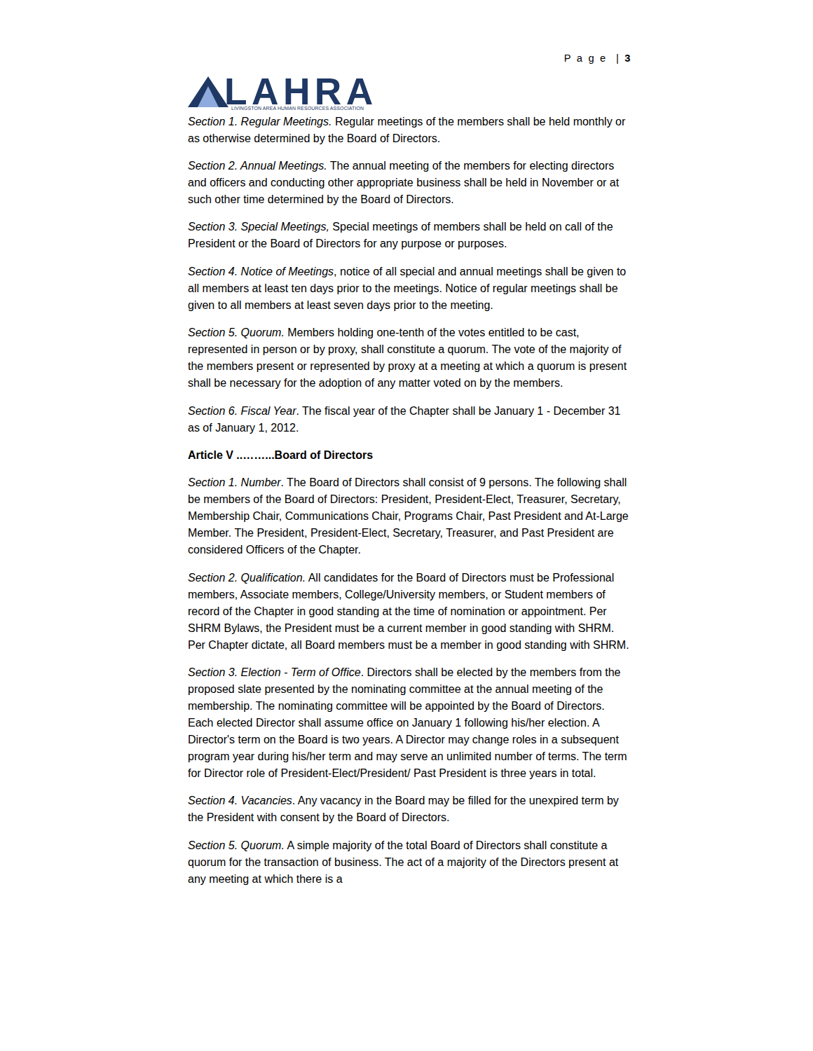P a g e | 3
LAHRA LIVINGSTON AREA HUMAN RESOURCES ASSOCIATION
Section 1. Regular Meetings. Regular meetings of the members shall be held monthly or as otherwise determined by the Board of Directors.
Section 2. Annual Meetings. The annual meeting of the members for electing directors and officers and conducting other appropriate business shall be held in November or at such other time determined by the Board of Directors.
Section 3. Special Meetings, Special meetings of members shall be held on call of the President or the Board of Directors for any purpose or purposes.
Section 4. Notice of Meetings, notice of all special and annual meetings shall be given to all members at least ten days prior to the meetings. Notice of regular meetings shall be given to all members at least seven days prior to the meeting.
Section 5. Quorum. Members holding one-tenth of the votes entitled to be cast, represented in person or by proxy, shall constitute a quorum. The vote of the majority of the members present or represented by proxy at a meeting at which a quorum is present shall be necessary for the adoption of any matter voted on by the members.
Section 6. Fiscal Year. The fiscal year of the Chapter shall be January 1 - December 31 as of January 1, 2012.
Article V ..……...Board of Directors
Section 1. Number. The Board of Directors shall consist of 9 persons. The following shall be members of the Board of Directors: President, President-Elect, Treasurer, Secretary, Membership Chair, Communications Chair, Programs Chair, Past President and At-Large Member. The President, President-Elect, Secretary, Treasurer, and Past President are considered Officers of the Chapter.
Section 2. Qualification. All candidates for the Board of Directors must be Professional members, Associate members, College/University members, or Student members of record of the Chapter in good standing at the time of nomination or appointment. Per SHRM Bylaws, the President must be a current member in good standing with SHRM. Per Chapter dictate, all Board members must be a member in good standing with SHRM.
Section 3. Election - Term of Office. Directors shall be elected by the members from the proposed slate presented by the nominating committee at the annual meeting of the membership. The nominating committee will be appointed by the Board of Directors. Each elected Director shall assume office on January 1 following his/her election. A Director's term on the Board is two years. A Director may change roles in a subsequent program year during his/her term and may serve an unlimited number of terms. The term for Director role of President-Elect/President/ Past President is three years in total.
Section 4. Vacancies. Any vacancy in the Board may be filled for the unexpired term by the President with consent by the Board of Directors.
Section 5. Quorum. A simple majority of the total Board of Directors shall constitute a quorum for the transaction of business. The act of a majority of the Directors present at any meeting at which there is a